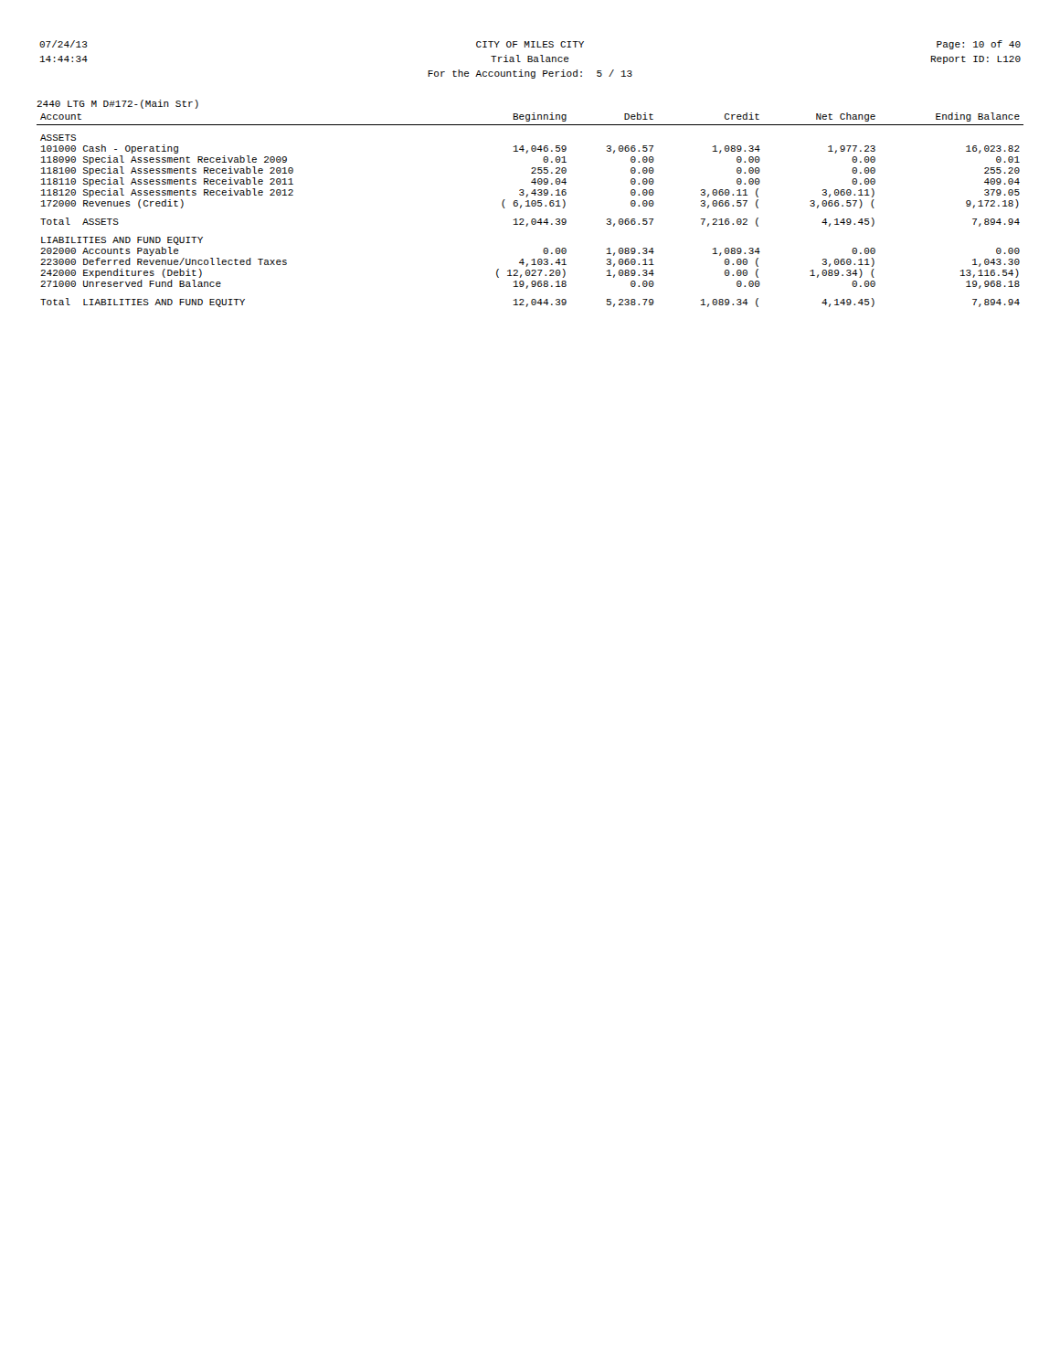| 07/24/13 | CITY OF MILES CITY | Page: 10 of 40 |
| 14:44:34 | Trial Balance | Report ID: L120 |
| | For the Accounting Period: 5 / 13 | |
2440 LTG M D#172-(Main Str)
| Account | Beginning | Debit | Credit | Net Change | Ending Balance |
| --- | --- | --- | --- | --- | --- |
| ASSETS | |
| 101000 Cash - Operating | 14,046.59 | 3,066.57 | 1,089.34 | 1,977.23 | 16,023.82 |
| 118090 Special Assessment Receivable 2009 | 0.01 | 0.00 | 0.00 | 0.00 | 0.01 |
| 118100 Special Assessments Receivable 2010 | 255.20 | 0.00 | 0.00 | 0.00 | 255.20 |
| 118110 Special Assessments Receivable 2011 | 409.04 | 0.00 | 0.00 | 0.00 | 409.04 |
| 118120 Special Assessments Receivable 2012 | 3,439.16 | 0.00 | 3,060.11 ( | 3,060.11) | 379.05 |
| 172000 Revenues (Credit) | ( 6,105.61) | 0.00 | 3,066.57 ( | 3,066.57) ( | 9,172.18) |
| Total ASSETS | 12,044.39 | 3,066.57 | 7,216.02 ( | 4,149.45) | 7,894.94 |
| LIABILITIES AND FUND EQUITY | |
| 202000 Accounts Payable | 0.00 | 1,089.34 | 1,089.34 | 0.00 | 0.00 |
| 223000 Deferred Revenue/Uncollected Taxes | 4,103.41 | 3,060.11 | 0.00 ( | 3,060.11) | 1,043.30 |
| 242000 Expenditures (Debit) | ( 12,027.20) | 1,089.34 | 0.00 ( | 1,089.34) ( | 13,116.54) |
| 271000 Unreserved Fund Balance | 19,968.18 | 0.00 | 0.00 | 0.00 | 19,968.18 |
| Total LIABILITIES AND FUND EQUITY | 12,044.39 | 5,238.79 | 1,089.34 ( | 4,149.45) | 7,894.94 |